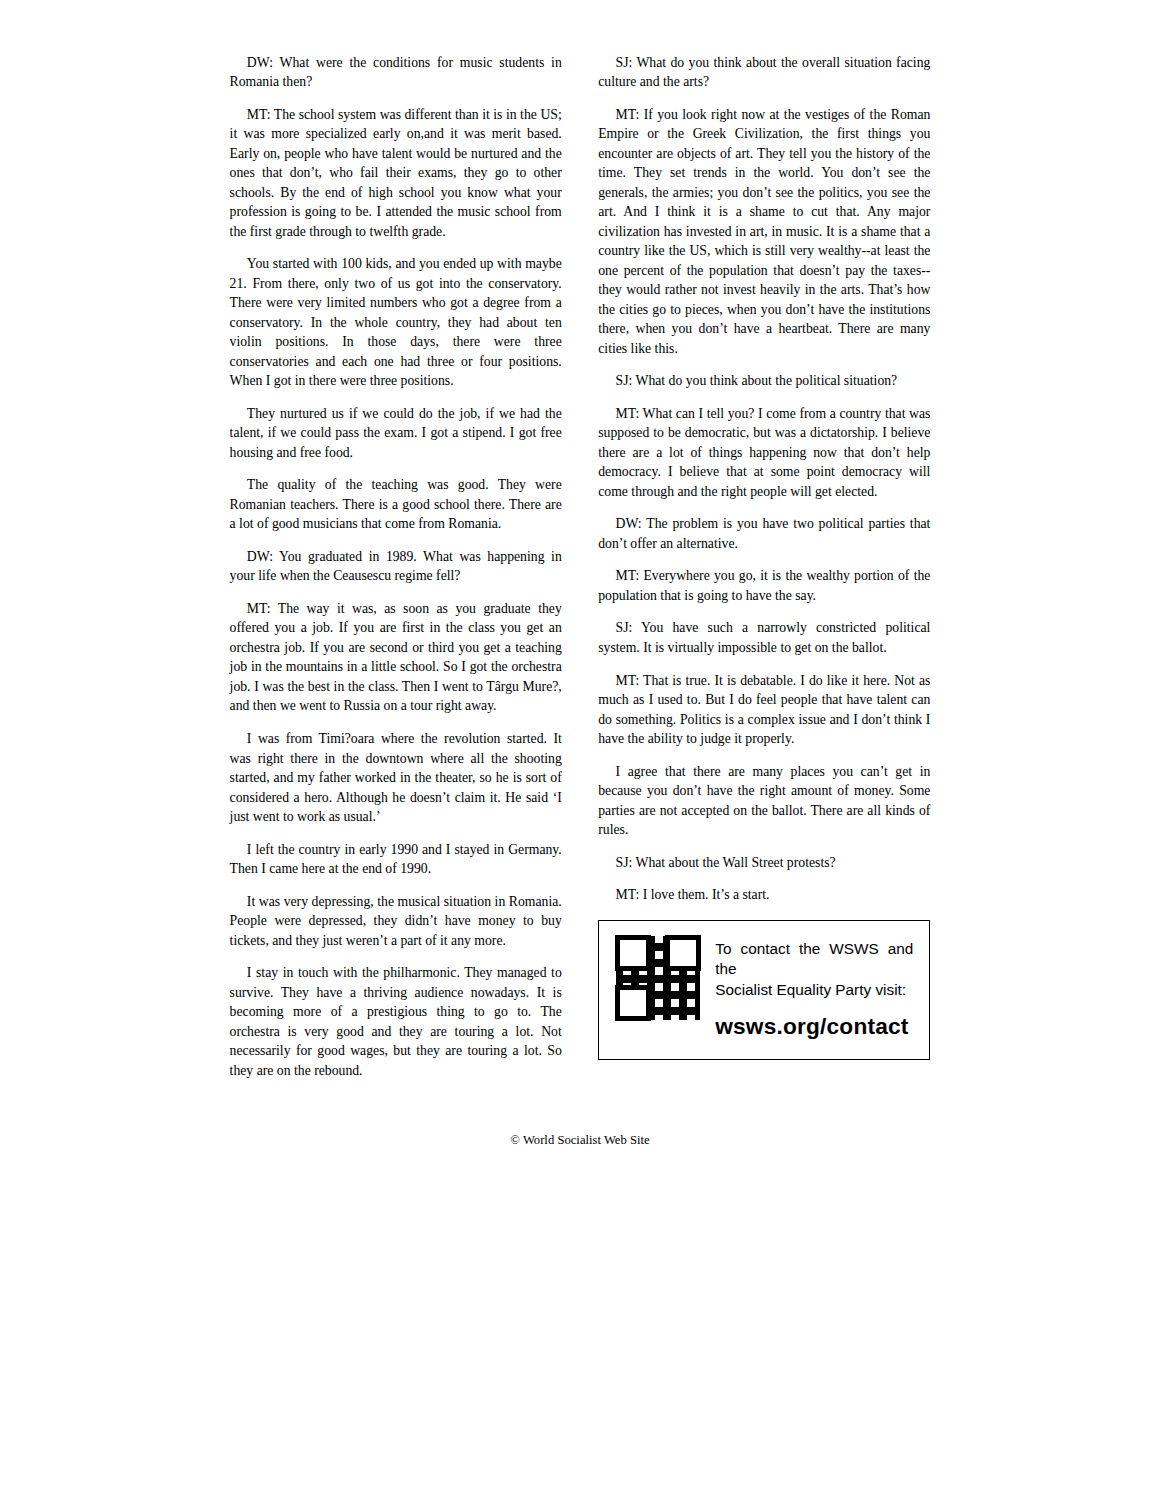DW: What were the conditions for music students in Romania then?
MT: The school system was different than it is in the US; it was more specialized early on,and it was merit based. Early on, people who have talent would be nurtured and the ones that don’t, who fail their exams, they go to other schools. By the end of high school you know what your profession is going to be. I attended the music school from the first grade through to twelfth grade.
You started with 100 kids, and you ended up with maybe 21. From there, only two of us got into the conservatory. There were very limited numbers who got a degree from a conservatory. In the whole country, they had about ten violin positions. In those days, there were three conservatories and each one had three or four positions. When I got in there were three positions.
They nurtured us if we could do the job, if we had the talent, if we could pass the exam. I got a stipend. I got free housing and free food.
The quality of the teaching was good. They were Romanian teachers. There is a good school there. There are a lot of good musicians that come from Romania.
DW: You graduated in 1989. What was happening in your life when the Ceausescu regime fell?
MT: The way it was, as soon as you graduate they offered you a job. If you are first in the class you get an orchestra job. If you are second or third you get a teaching job in the mountains in a little school. So I got the orchestra job. I was the best in the class. Then I went to Târgu Mure?, and then we went to Russia on a tour right away.
I was from Timi?oara where the revolution started. It was right there in the downtown where all the shooting started, and my father worked in the theater, so he is sort of considered a hero. Although he doesn’t claim it. He said ‘I just went to work as usual.’
I left the country in early 1990 and I stayed in Germany. Then I came here at the end of 1990.
It was very depressing, the musical situation in Romania. People were depressed, they didn’t have money to buy tickets, and they just weren’t a part of it any more.
I stay in touch with the philharmonic. They managed to survive. They have a thriving audience nowadays. It is becoming more of a prestigious thing to go to. The orchestra is very good and they are touring a lot. Not necessarily for good wages, but they are touring a lot. So they are on the rebound.
SJ: What do you think about the overall situation facing culture and the arts?
MT: If you look right now at the vestiges of the Roman Empire or the Greek Civilization, the first things you encounter are objects of art. They tell you the history of the time. They set trends in the world. You don’t see the generals, the armies; you don’t see the politics, you see the art. And I think it is a shame to cut that. Any major civilization has invested in art, in music. It is a shame that a country like the US, which is still very wealthy--at least the one percent of the population that doesn’t pay the taxes--they would rather not invest heavily in the arts. That’s how the cities go to pieces, when you don’t have the institutions there, when you don’t have a heartbeat. There are many cities like this.
SJ: What do you think about the political situation?
MT: What can I tell you? I come from a country that was supposed to be democratic, but was a dictatorship. I believe there are a lot of things happening now that don’t help democracy. I believe that at some point democracy will come through and the right people will get elected.
DW: The problem is you have two political parties that don’t offer an alternative.
MT: Everywhere you go, it is the wealthy portion of the population that is going to have the say.
SJ: You have such a narrowly constricted political system. It is virtually impossible to get on the ballot.
MT: That is true. It is debatable. I do like it here. Not as much as I used to. But I do feel people that have talent can do something. Politics is a complex issue and I don’t think I have the ability to judge it properly.
I agree that there are many places you can’t get in because you don’t have the right amount of money. Some parties are not accepted on the ballot. There are all kinds of rules.
SJ: What about the Wall Street protests?
MT: I love them. It’s a start.
To contact the WSWS and the
Socialist Equality Party visit: wsws.org/contact
© World Socialist Web Site